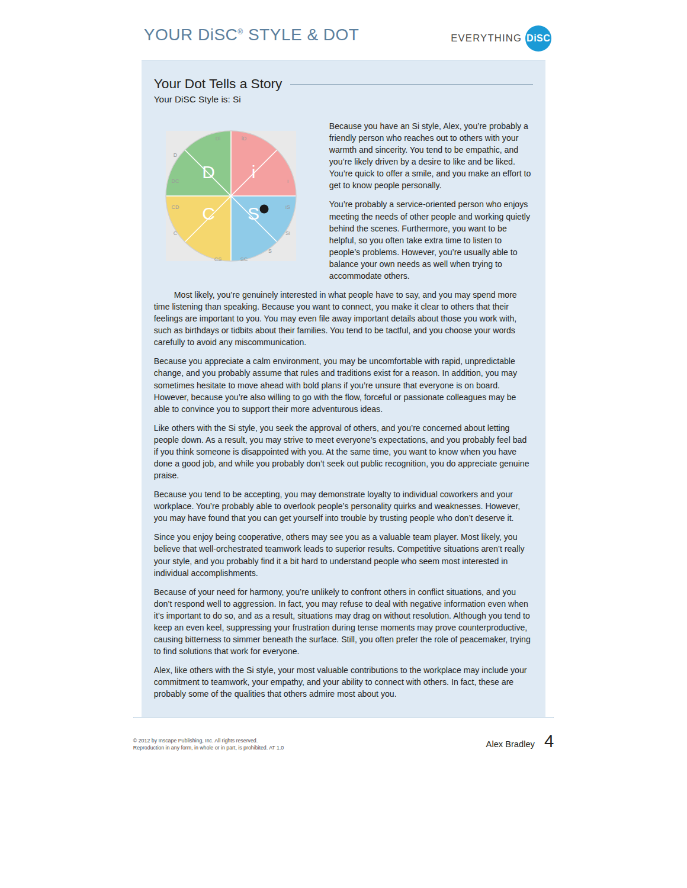YOUR DiSC® STYLE & DOT
EVERYTHING DiSC
Your Dot Tells a Story
Your DiSC Style is: Si
D i C S Di iD i iS Si S SC CS C CD DC D
Because you have an Si style, Alex, you’re probably a friendly person who reaches out to others with your warmth and sincerity. You tend to be empathic, and you’re likely driven by a desire to like and be liked. You’re quick to offer a smile, and you make an effort to get to know people personally.
You’re probably a service-oriented person who enjoys meeting the needs of other people and working quietly behind the scenes. Furthermore, you want to be helpful, so you often take extra time to listen to people’s problems. However, you’re usually able to balance your own needs as well when trying to accommodate others.
Most likely, you’re genuinely interested in what people have to say, and you may spend more time listening than speaking. Because you want to connect, you make it clear to others that their feelings are important to you. You may even file away important details about those you work with, such as birthdays or tidbits about their families. You tend to be tactful, and you choose your words carefully to avoid any miscommunication.
Because you appreciate a calm environment, you may be uncomfortable with rapid, unpredictable change, and you probably assume that rules and traditions exist for a reason. In addition, you may sometimes hesitate to move ahead with bold plans if you’re unsure that everyone is on board. However, because you’re also willing to go with the flow, forceful or passionate colleagues may be able to convince you to support their more adventurous ideas.
Like others with the Si style, you seek the approval of others, and you’re concerned about letting people down. As a result, you may strive to meet everyone’s expectations, and you probably feel bad if you think someone is disappointed with you. At the same time, you want to know when you have done a good job, and while you probably don’t seek out public recognition, you do appreciate genuine praise.
Because you tend to be accepting, you may demonstrate loyalty to individual coworkers and your workplace. You’re probably able to overlook people’s personality quirks and weaknesses. However, you may have found that you can get yourself into trouble by trusting people who don’t deserve it.
Since you enjoy being cooperative, others may see you as a valuable team player. Most likely, you believe that well-orchestrated teamwork leads to superior results. Competitive situations aren’t really your style, and you probably find it a bit hard to understand people who seem most interested in individual accomplishments.
Because of your need for harmony, you’re unlikely to confront others in conflict situations, and you don’t respond well to aggression. In fact, you may refuse to deal with negative information even when it’s important to do so, and as a result, situations may drag on without resolution. Although you tend to keep an even keel, suppressing your frustration during tense moments may prove counterproductive, causing bitterness to simmer beneath the surface. Still, you often prefer the role of peacemaker, trying to find solutions that work for everyone.
Alex, like others with the Si style, your most valuable contributions to the workplace may include your commitment to teamwork, your empathy, and your ability to connect with others. In fact, these are probably some of the qualities that others admire most about you.
© 2012 by Inscape Publishing, Inc. All rights reserved.
Reproduction in any form, in whole or in part, is prohibited. AT 1.0
Alex Bradley 4